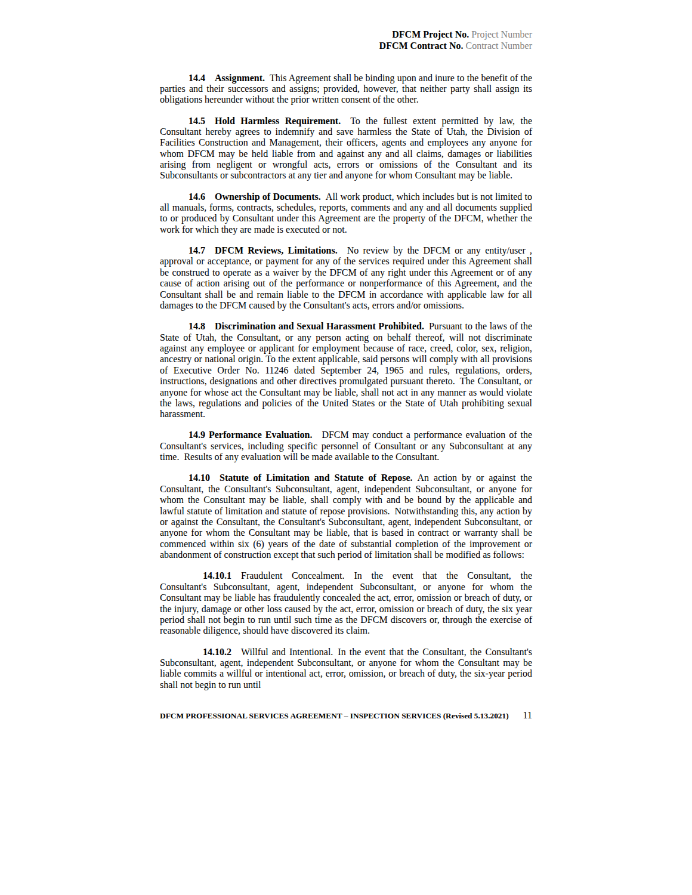DFCM Project No. Project Number
DFCM Contract No. Contract Number
14.4 Assignment. This Agreement shall be binding upon and inure to the benefit of the parties and their successors and assigns; provided, however, that neither party shall assign its obligations hereunder without the prior written consent of the other.
14.5 Hold Harmless Requirement.  To the fullest extent permitted by law, the Consultant hereby agrees to indemnify and save harmless the State of Utah, the Division of Facilities Construction and Management, their officers, agents and employees any anyone for whom DFCM may be held liable from and against any and all claims, damages or liabilities arising from negligent or wrongful acts, errors or omissions of the Consultant and its Subconsultants or subcontractors at any tier and anyone for whom Consultant may be liable.
14.6 Ownership of Documents. All work product, which includes but is not limited to all manuals, forms, contracts, schedules, reports, comments and any and all documents supplied to or produced by Consultant under this Agreement are the property of the DFCM, whether the work for which they are made is executed or not.
14.7 DFCM Reviews, Limitations.  No review by the DFCM or any entity/user , approval or acceptance, or payment for any of the services required under this Agreement shall be construed to operate as a waiver by the DFCM of any right under this Agreement or of any cause of action arising out of the performance or nonperformance of this Agreement, and the Consultant shall be and remain liable to the DFCM in accordance with applicable law for all damages to the DFCM caused by the Consultant's acts, errors and/or omissions.
14.8 Discrimination and Sexual Harassment Prohibited. Pursuant to the laws of the State of Utah, the Consultant, or any person acting on behalf thereof, will not discriminate against any employee or applicant for employment because of race, creed, color, sex, religion, ancestry or national origin. To the extent applicable, said persons will comply with all provisions of Executive Order No. 11246 dated September 24, 1965 and rules, regulations, orders, instructions, designations and other directives promulgated pursuant thereto. The Consultant, or anyone for whose act the Consultant may be liable, shall not act in any manner as would violate the laws, regulations and policies of the United States or the State of Utah prohibiting sexual harassment.
14.9 Performance Evaluation.  DFCM may conduct a performance evaluation of the Consultant's services, including specific personnel of Consultant or any Subconsultant at any time. Results of any evaluation will be made available to the Consultant.
14.10 Statute of Limitation and Statute of Repose. An action by or against the Consultant, the Consultant's Subconsultant, agent, independent Subconsultant, or anyone for whom the Consultant may be liable, shall comply with and be bound by the applicable and lawful statute of limitation and statute of repose provisions. Notwithstanding this, any action by or against the Consultant, the Consultant's Subconsultant, agent, independent Subconsultant, or anyone for whom the Consultant may be liable, that is based in contract or warranty shall be commenced within six (6) years of the date of substantial completion of the improvement or abandonment of construction except that such period of limitation shall be modified as follows:
14.10.1 Fraudulent Concealment. In the event that the Consultant, the Consultant's Subconsultant, agent, independent Subconsultant, or anyone for whom the Consultant may be liable has fraudulently concealed the act, error, omission or breach of duty, or the injury, damage or other loss caused by the act, error, omission or breach of duty, the six year period shall not begin to run until such time as the DFCM discovers or, through the exercise of reasonable diligence, should have discovered its claim.
14.10.2 Willful and Intentional. In the event that the Consultant, the Consultant's Subconsultant, agent, independent Subconsultant, or anyone for whom the Consultant may be liable commits a willful or intentional act, error, omission, or breach of duty, the six-year period shall not begin to run until
DFCM PROFESSIONAL SERVICES AGREEMENT – INSPECTION SERVICES (Revised 5.13.2021) 11